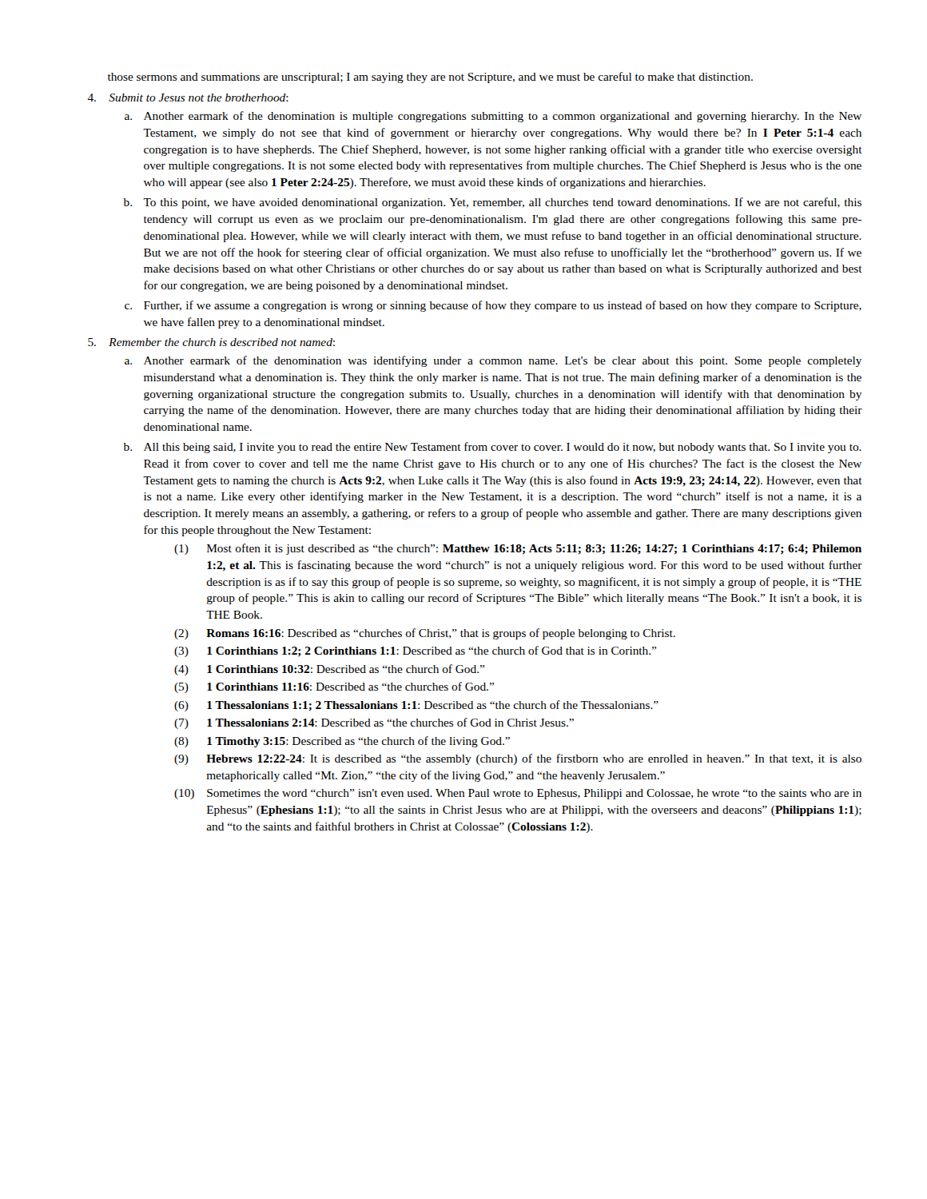those sermons and summations are unscriptural; I am saying they are not Scripture, and we must be careful to make that distinction.
Submit to Jesus not the brotherhood:
Another earmark of the denomination is multiple congregations submitting to a common organizational and governing hierarchy. In the New Testament, we simply do not see that kind of government or hierarchy over congregations. Why would there be? In I Peter 5:1-4 each congregation is to have shepherds. The Chief Shepherd, however, is not some higher ranking official with a grander title who exercise oversight over multiple congregations. It is not some elected body with representatives from multiple churches. The Chief Shepherd is Jesus who is the one who will appear (see also 1 Peter 2:24-25). Therefore, we must avoid these kinds of organizations and hierarchies.
To this point, we have avoided denominational organization. Yet, remember, all churches tend toward denominations. If we are not careful, this tendency will corrupt us even as we proclaim our pre-denominationalism. I'm glad there are other congregations following this same pre-denominational plea. However, while we will clearly interact with them, we must refuse to band together in an official denominational structure. But we are not off the hook for steering clear of official organization. We must also refuse to unofficially let the “brotherhood” govern us. If we make decisions based on what other Christians or other churches do or say about us rather than based on what is Scripturally authorized and best for our congregation, we are being poisoned by a denominational mindset.
Further, if we assume a congregation is wrong or sinning because of how they compare to us instead of based on how they compare to Scripture, we have fallen prey to a denominational mindset.
Remember the church is described not named:
Another earmark of the denomination was identifying under a common name. Let's be clear about this point. Some people completely misunderstand what a denomination is. They think the only marker is name. That is not true. The main defining marker of a denomination is the governing organizational structure the congregation submits to. Usually, churches in a denomination will identify with that denomination by carrying the name of the denomination. However, there are many churches today that are hiding their denominational affiliation by hiding their denominational name.
All this being said, I invite you to read the entire New Testament from cover to cover. I would do it now, but nobody wants that. So I invite you to. Read it from cover to cover and tell me the name Christ gave to His church or to any one of His churches? The fact is the closest the New Testament gets to naming the church is Acts 9:2, when Luke calls it The Way (this is also found in Acts 19:9, 23; 24:14, 22). However, even that is not a name. Like every other identifying marker in the New Testament, it is a description. The word “church” itself is not a name, it is a description. It merely means an assembly, a gathering, or refers to a group of people who assemble and gather. There are many descriptions given for this people throughout the New Testament:
Most often it is just described as “the church”: Matthew 16:18; Acts 5:11; 8:3; 11:26; 14:27; 1 Corinthians 4:17; 6:4; Philemon 1:2, et al. This is fascinating because the word “church” is not a uniquely religious word. For this word to be used without further description is as if to say this group of people is so supreme, so weighty, so magnificent, it is not simply a group of people, it is “THE group of people.” This is akin to calling our record of Scriptures “The Bible” which literally means “The Book.” It isn't a book, it is THE Book.
Romans 16:16: Described as “churches of Christ,” that is groups of people belonging to Christ.
1 Corinthians 1:2; 2 Corinthians 1:1: Described as “the church of God that is in Corinth.”
1 Corinthians 10:32: Described as “the church of God.”
1 Corinthians 11:16: Described as “the churches of God.”
1 Thessalonians 1:1; 2 Thessalonians 1:1: Described as “the church of the Thessalonians.”
1 Thessalonians 2:14: Described as “the churches of God in Christ Jesus.”
1 Timothy 3:15: Described as “the church of the living God.”
Hebrews 12:22-24: It is described as “the assembly (church) of the firstborn who are enrolled in heaven.” In that text, it is also metaphorically called “Mt. Zion,” “the city of the living God,” and “the heavenly Jerusalem.”
Sometimes the word “church” isn't even used. When Paul wrote to Ephesus, Philippi and Colossae, he wrote “to the saints who are in Ephesus” (Ephesians 1:1); “to all the saints in Christ Jesus who are at Philippi, with the overseers and deacons” (Philippians 1:1); and “to the saints and faithful brothers in Christ at Colossae” (Colossians 1:2).